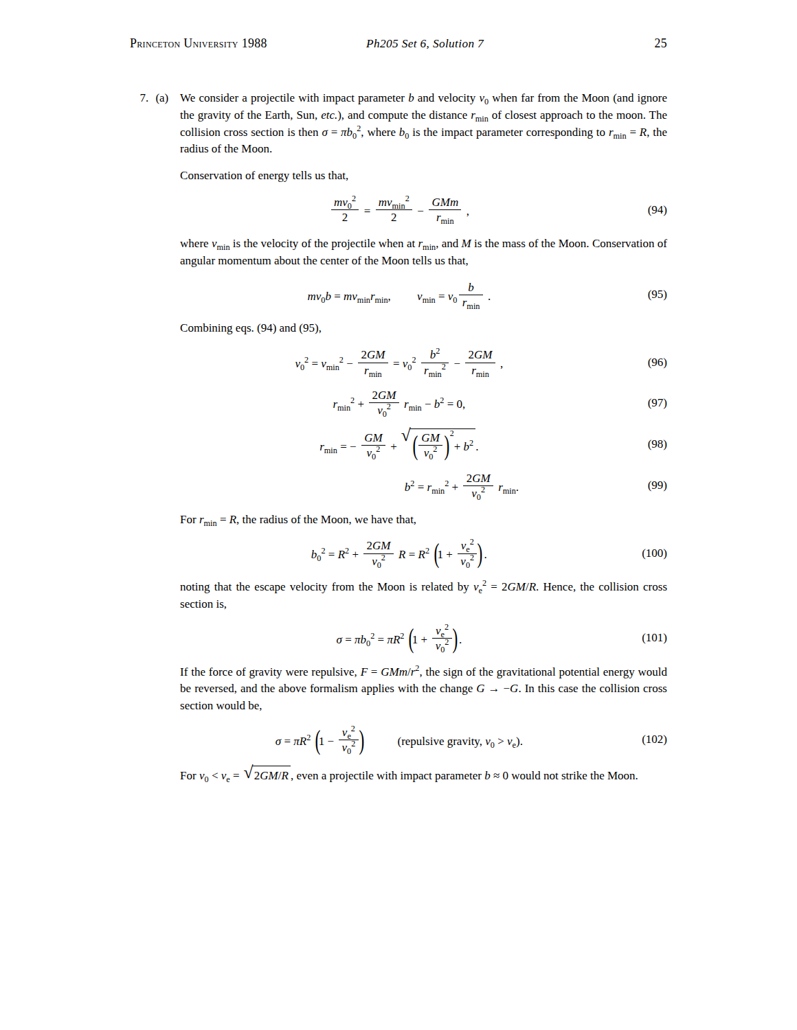Princeton University 1988
Ph205 Set 6, Solution 7
25
7.
(a)
We consider a projectile with impact parameter b and velocity v0 when far from the Moon (and ignore the gravity of the Earth, Sun, etc.), and compute the distance rmin of closest approach to the moon. The collision cross section is then σ = πb02, where b0 is the impact parameter corresponding to rmin = R, the radius of the Moon.
Conservation of energy tells us that,
mv022 = mvmin22 − GMm rmin ,
(94)
where vmin is the velocity of the projectile when at rmin, and M is the mass of the Moon. Conservation of angular momentum about the center of the Moon tells us that,
mv0b = mvminrmin, vmin = v0brmin .
(95)
Combining eqs. (94) and (95),
v02 = vmin2 − 2GM rmin = v02 b2 rmin2 − 2GM rmin ,
(96)
rmin2 + 2GM v02 rmin − b2 = 0,
(97)
rmin = − GM v02 + GM v022 + b2 .
(98)
b2 = rmin2 + 2GM v02 rmin.
(99)
For rmin = R, the radius of the Moon, we have that,
b02 = R2 + 2GM v02 R = R2 1 + ve2 v02 .
(100)
noting that the escape velocity from the Moon is related by ve2 = 2GM/R. Hence, the collision cross section is,
σ = πb02 = πR2 1 + ve2 v02 .
(101)
If the force of gravity were repulsive, F = GMm/r2, the sign of the gravitational potential energy would be reversed, and the above formalism applies with the change G → −G. In this case the collision cross section would be,
σ = πR2 1 − ve2 v02 (repulsive gravity, v0 > ve).
(102)
For v0 < ve = 2GM/R, even a projectile with impact parameter b ≈ 0 would not strike the Moon.